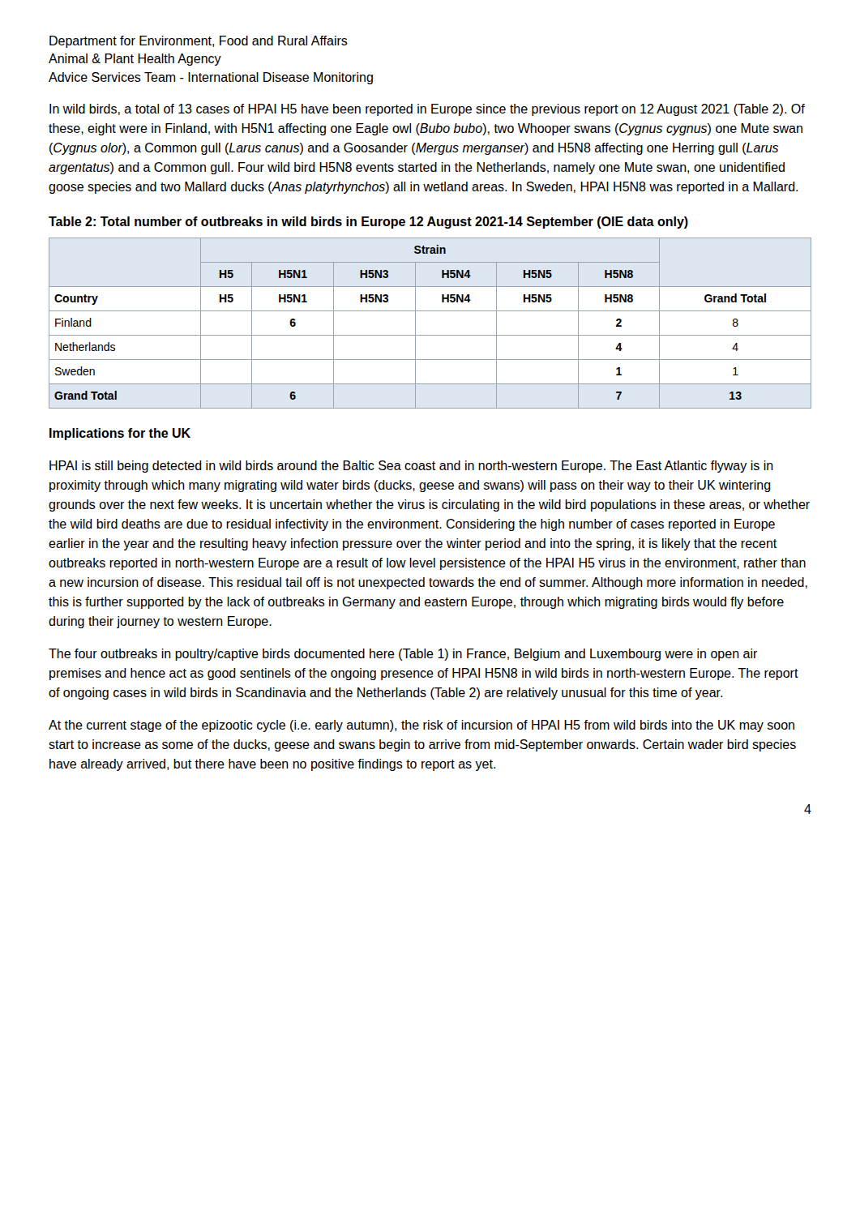Department for Environment, Food and Rural Affairs
Animal & Plant Health Agency
Advice Services Team - International Disease Monitoring
In wild birds, a total of 13 cases of HPAI H5 have been reported in Europe since the previous report on 12 August 2021 (Table 2). Of these, eight were in Finland, with H5N1 affecting one Eagle owl (Bubo bubo), two Whooper swans (Cygnus cygnus) one Mute swan (Cygnus olor), a Common gull (Larus canus) and a Goosander (Mergus merganser) and H5N8 affecting one Herring gull (Larus argentatus) and a Common gull. Four wild bird H5N8 events started in the Netherlands, namely one Mute swan, one unidentified goose species and two Mallard ducks (Anas platyrhynchos) all in wetland areas. In Sweden, HPAI H5N8 was reported in a Mallard.
Table 2: Total number of outbreaks in wild birds in Europe 12 August 2021-14 September (OIE data only)
| | Strain | |
| --- | --- | --- |
| H5 | H5N1 | H5N3 | H5N4 | H5N5 | H5N8 |
| Country | H5 | H5N1 | H5N3 | H5N4 | H5N5 | H5N8 | Grand Total |
| Finland | | 6 | | | | 2 | 8 |
| Netherlands | | | | | | 4 | 4 |
| Sweden | | | | | | 1 | 1 |
| Grand Total | | 6 | | | | 7 | 13 |
Implications for the UK
HPAI is still being detected in wild birds around the Baltic Sea coast and in north-western Europe. The East Atlantic flyway is in proximity through which many migrating wild water birds (ducks, geese and swans) will pass on their way to their UK wintering grounds over the next few weeks. It is uncertain whether the virus is circulating in the wild bird populations in these areas, or whether the wild bird deaths are due to residual infectivity in the environment. Considering the high number of cases reported in Europe earlier in the year and the resulting heavy infection pressure over the winter period and into the spring, it is likely that the recent outbreaks reported in north-western Europe are a result of low level persistence of the HPAI H5 virus in the environment, rather than a new incursion of disease. This residual tail off is not unexpected towards the end of summer. Although more information in needed, this is further supported by the lack of outbreaks in Germany and eastern Europe, through which migrating birds would fly before during their journey to western Europe.
The four outbreaks in poultry/captive birds documented here (Table 1) in France, Belgium and Luxembourg were in open air premises and hence act as good sentinels of the ongoing presence of HPAI H5N8 in wild birds in north-western Europe. The report of ongoing cases in wild birds in Scandinavia and the Netherlands (Table 2) are relatively unusual for this time of year.
At the current stage of the epizootic cycle (i.e. early autumn), the risk of incursion of HPAI H5 from wild birds into the UK may soon start to increase as some of the ducks, geese and swans begin to arrive from mid-September onwards. Certain wader bird species have already arrived, but there have been no positive findings to report as yet.
4